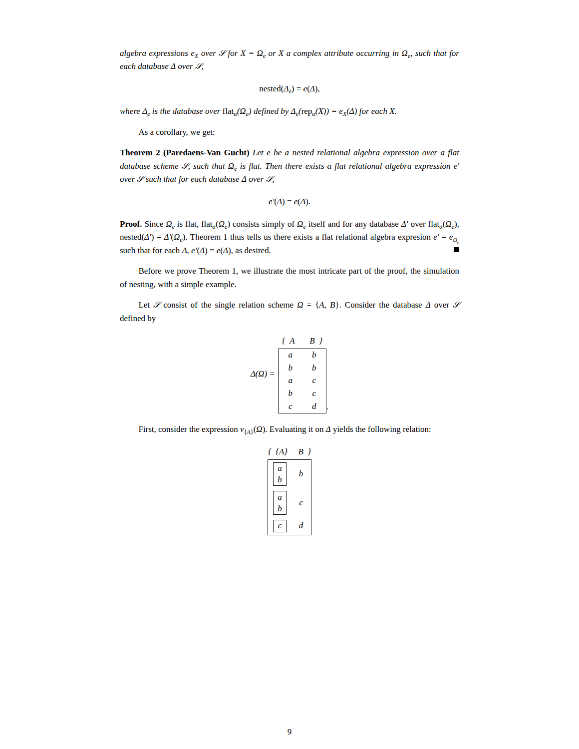algebra expressions eX over 𝒮 for X = Ωe or X a complex attribute occurring in Ωe, such that for each database Δ over 𝒮,
nested(Δe) = e(Δ),
where Δe is the database over flatα(Ωe) defined by Δe(repα(X)) = eX(Δ) for each X.
As a corollary, we get:
Theorem 2 (Paredaens-Van Gucht) Let e be a nested relational algebra expression over a flat database scheme 𝒮, such that Ωe is flat. Then there exists a flat relational algebra expression e′ over 𝒮 such that for each database Δ over 𝒮,
e′(Δ) = e(Δ).
Proof. Since Ωe is flat, flatα(Ωe) consists simply of Ωe itself and for any database Δ′ over flatα(Ωe), nested(Δ′) = Δ′(Ωe). Theorem 1 thus tells us there exists a flat relational algebra expresion e′ = eΩe such that for each Δ, e′(Δ) = e(Δ), as desired.
Before we prove Theorem 1, we illustrate the most intricate part of the proof, the simulation of nesting, with a simple example.
Let 𝒮 consist of the single relation scheme Ω = {A, B}. Consider the database Δ over 𝒮 defined by
Δ(Ω) =
{ A B }
| a | b |
| b | b |
| a | c |
| b | c |
| c | d |
.
First, consider the expression ν{A}(Ω). Evaluating it on Δ yields the following relation:
{ {A} B }
| / a / / b / | b |
| / a / / b / | c |
| / c / | d |
9